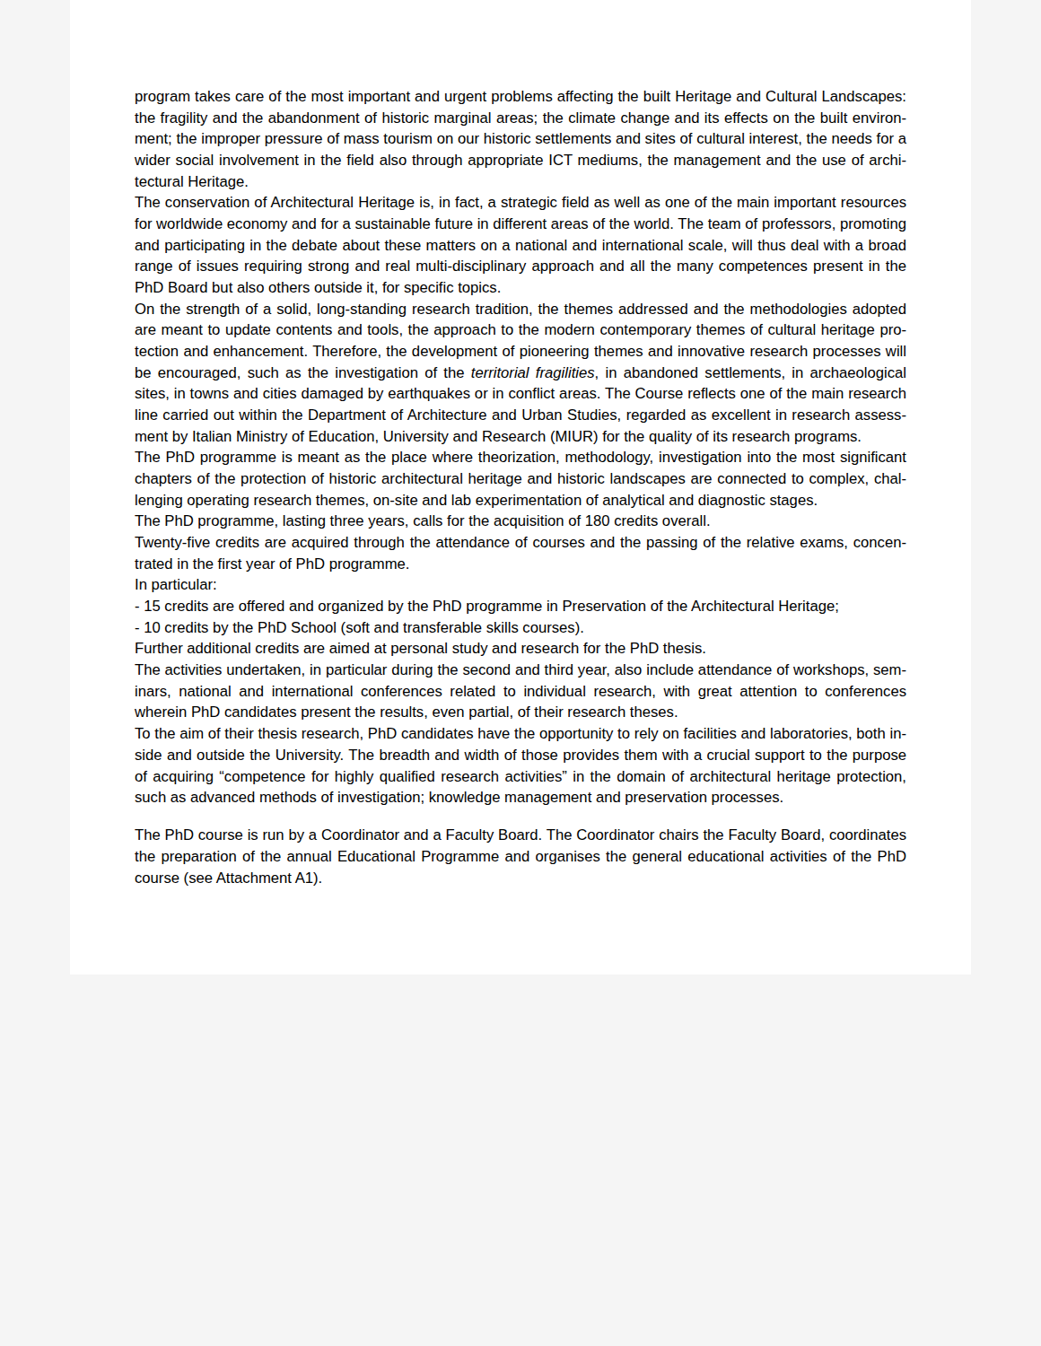program takes care of the most important and urgent problems affecting the built Heritage and Cultural Landscapes: the fragility and the abandonment of historic marginal areas; the climate change and its effects on the built environment; the improper pressure of mass tourism on our historic settlements and sites of cultural interest, the needs for a wider social involvement in the field also through appropriate ICT mediums, the management and the use of architectural Heritage.
The conservation of Architectural Heritage is, in fact, a strategic field as well as one of the main important resources for worldwide economy and for a sustainable future in different areas of the world. The team of professors, promoting and participating in the debate about these matters on a national and international scale, will thus deal with a broad range of issues requiring strong and real multi-disciplinary approach and all the many competences present in the PhD Board but also others outside it, for specific topics.
On the strength of a solid, long-standing research tradition, the themes addressed and the methodologies adopted are meant to update contents and tools, the approach to the modern contemporary themes of cultural heritage protection and enhancement. Therefore, the development of pioneering themes and innovative research processes will be encouraged, such as the investigation of the territorial fragilities, in abandoned settlements, in archaeological sites, in towns and cities damaged by earthquakes or in conflict areas. The Course reflects one of the main research line carried out within the Department of Architecture and Urban Studies, regarded as excellent in research assessment by Italian Ministry of Education, University and Research (MIUR) for the quality of its research programs.
The PhD programme is meant as the place where theorization, methodology, investigation into the most significant chapters of the protection of historic architectural heritage and historic landscapes are connected to complex, challenging operating research themes, on-site and lab experimentation of analytical and diagnostic stages.
The PhD programme, lasting three years, calls for the acquisition of 180 credits overall.
Twenty-five credits are acquired through the attendance of courses and the passing of the relative exams, concentrated in the first year of PhD programme.
In particular:
- 15 credits are offered and organized by the PhD programme in Preservation of the Architectural Heritage;
- 10 credits by the PhD School (soft and transferable skills courses).
Further additional credits are aimed at personal study and research for the PhD thesis.
The activities undertaken, in particular during the second and third year, also include attendance of workshops, seminars, national and international conferences related to individual research, with great attention to conferences wherein PhD candidates present the results, even partial, of their research theses.
To the aim of their thesis research, PhD candidates have the opportunity to rely on facilities and laboratories, both inside and outside the University. The breadth and width of those provides them with a crucial support to the purpose of acquiring “competence for highly qualified research activities” in the domain of architectural heritage protection, such as advanced methods of investigation; knowledge management and preservation processes.
The PhD course is run by a Coordinator and a Faculty Board. The Coordinator chairs the Faculty Board, coordinates the preparation of the annual Educational Programme and organises the general educational activities of the PhD course (see Attachment A1).